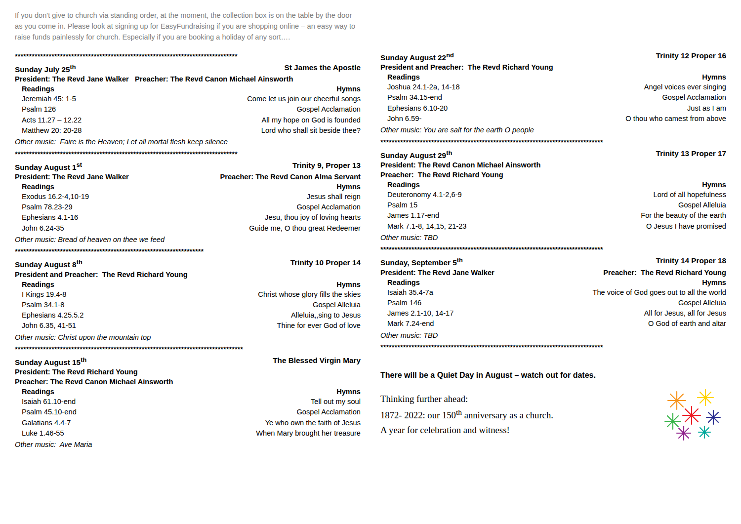If you don't give to church via standing order, at the moment, the collection box is on the table by the door as you come in. Please look at signing up for EasyFundraising if you are shopping online – an easy way to raise funds painlessly for church. Especially if you are booking a holiday of any sort….
*******************************************************************************
Sunday July 25th St James the Apostle
President: The Revd Jane Walker Preacher: The Revd Canon Michael Ainsworth
Readings Hymns
Jeremiah 45: 1-5 Come let us join our cheerful songs
Psalm 126 Gospel Acclamation
Acts 11.27 – 12.22 All my hope on God is founded
Matthew 20: 20-28 Lord who shall sit beside thee?
Other music: Faire is the Heaven; Let all mortal flesh keep silence
*******************************************************************************
Sunday August 1st Trinity 9, Proper 13
President: The Revd Jane Walker Preacher: The Revd Canon Alma Servant
Readings Hymns
Exodus 16.2-4,10-19 Jesus shall reign
Psalm 78.23-29 Gospel Acclamation
Ephesians 4.1-16 Jesu, thou joy of loving hearts
John 6.24-35 Guide me, O thou great Redeemer
Other music: Bread of heaven on thee we feed
*******************************************************************
Sunday August 8th Trinity 10 Proper 14
President and Preacher: The Revd Richard Young
Readings Hymns
I Kings 19.4-8 Christ whose glory fills the skies
Psalm 34.1-8 Gospel Alleluia
Ephesians 4.25.5.2 Alleluia,,sing to Jesus
John 6.35, 41-51 Thine for ever God of love
Other music: Christ upon the mountain top
*********************************************************************************
Sunday August 15th The Blessed Virgin Mary
President: The Revd Richard Young
Preacher: The Revd Canon Michael Ainsworth
Readings Hymns
Isaiah 61.10-end Tell out my soul
Psalm 45.10-end Gospel Acclamation
Galatians 4.4-7 Ye who own the faith of Jesus
Luke 1.46-55 When Mary brought her treasure
Other music: Ave Maria
Sunday August 22nd Trinity 12 Proper 16
President and Preacher: The Revd Richard Young
Readings Hymns
Joshua 24.1-2a, 14-18 Angel voices ever singing
Psalm 34.15-end Gospel Acclamation
Ephesians 6.10-20 Just as I am
John 6.59-O thou who camest from above
Other music: You are salt for the earth O people
*******************************************************************************
Sunday August 29th Trinity 13 Proper 17
President: The Revd Canon Michael Ainsworth
Preacher: The Revd Richard Young
Readings Hymns
Deuteronomy 4.1-2,6-9 Lord of all hopefulness
Psalm 15 Gospel Alleluia
James 1.17-end For the beauty of the earth
Mark 7.1-8, 14,15, 21-23 O Jesus I have promised
Other music: TBD
*******************************************************************************
Sunday, September 5th Trinity 14 Proper 18
President: The Revd Jane Walker Preacher: The Revd Richard Young
Readings Hymns
Isaiah 35.4-7a The voice of God goes out to all the world
Psalm 146 Gospel Alleluia
James 2.1-10, 14-17 All for Jesus, all for Jesus
Mark 7.24-end O God of earth and altar
Other music: TBD
*******************************************************************************
There will be a Quiet Day in August – watch out for dates.
Thinking further ahead:
1872- 2022: our 150th anniversary as a church.
A year for celebration and witness!